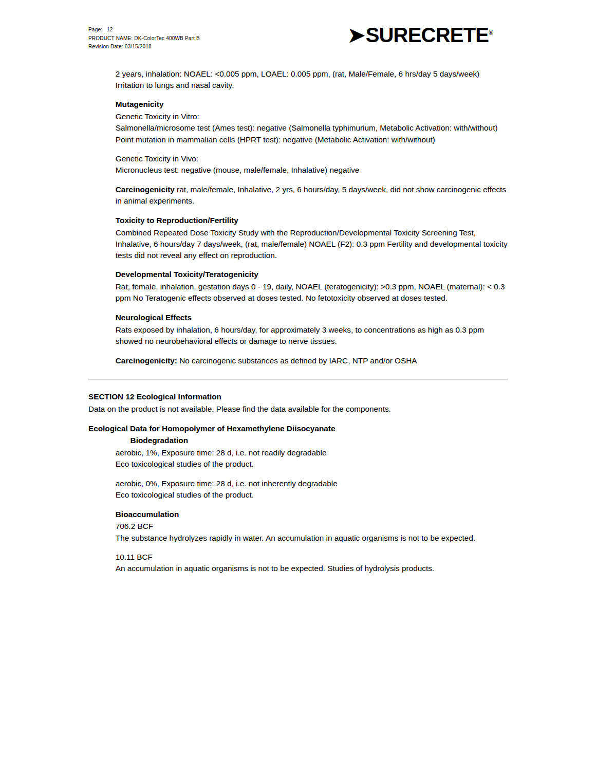Page: 12
PRODUCT NAME: DK-ColorTec 400WB Part B
Revision Date: 03/15/2018
➤SURECRETE®
2 years, inhalation: NOAEL: <0.005 ppm, LOAEL: 0.005 ppm, (rat, Male/Female, 6 hrs/day 5 days/week) Irritation to lungs and nasal cavity.
Mutagenicity
Genetic Toxicity in Vitro:
Salmonella/microsome test (Ames test): negative (Salmonella typhimurium, Metabolic Activation: with/without)
Point mutation in mammalian cells (HPRT test): negative (Metabolic Activation: with/without)
Genetic Toxicity in Vivo:
Micronucleus test: negative (mouse, male/female, Inhalative) negative
Carcinogenicity rat, male/female, Inhalative, 2 yrs, 6 hours/day, 5 days/week, did not show carcinogenic effects in animal experiments.
Toxicity to Reproduction/Fertility
Combined Repeated Dose Toxicity Study with the Reproduction/Developmental Toxicity Screening Test, Inhalative, 6 hours/day 7 days/week, (rat, male/female) NOAEL (F2): 0.3 ppm Fertility and developmental toxicity tests did not reveal any effect on reproduction.
Developmental Toxicity/Teratogenicity
Rat, female, inhalation, gestation days 0 - 19, daily, NOAEL (teratogenicity): >0.3 ppm, NOAEL (maternal): < 0.3 ppm No Teratogenic effects observed at doses tested. No fetotoxicity observed at doses tested.
Neurological Effects
Rats exposed by inhalation, 6 hours/day, for approximately 3 weeks, to concentrations as high as 0.3 ppm showed no neurobehavioral effects or damage to nerve tissues.
Carcinogenicity: No carcinogenic substances as defined by IARC, NTP and/or OSHA
SECTION 12 Ecological Information
Data on the product is not available. Please find the data available for the components.
Ecological Data for Homopolymer of Hexamethylene Diisocyanate
Biodegradation
aerobic, 1%, Exposure time: 28 d, i.e. not readily degradable
Eco toxicological studies of the product.
aerobic, 0%, Exposure time: 28 d, i.e. not inherently degradable
Eco toxicological studies of the product.
Bioaccumulation
706.2 BCF
The substance hydrolyzes rapidly in water. An accumulation in aquatic organisms is not to be expected.
10.11 BCF
An accumulation in aquatic organisms is not to be expected. Studies of hydrolysis products.